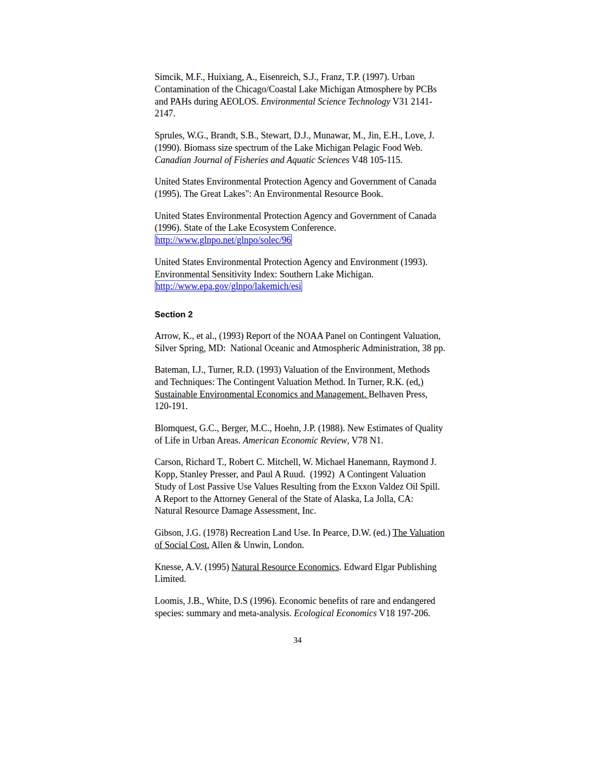Simcik, M.F., Huixiang, A., Eisenreich, S.J., Franz, T.P. (1997). Urban Contamination of the Chicago/Coastal Lake Michigan Atmosphere by PCBs and PAHs during AEOLOS. Environmental Science Technology V31 2141-2147.
Sprules, W.G., Brandt, S.B., Stewart, D.J., Munawar, M., Jin, E.H., Love, J. (1990). Biomass size spectrum of the Lake Michigan Pelagic Food Web. Canadian Journal of Fisheries and Aquatic Sciences V48 105-115.
United States Environmental Protection Agency and Government of Canada (1995). The Great Lakes": An Environmental Resource Book.
United States Environmental Protection Agency and Government of Canada (1996). State of the Lake Ecosystem Conference. http://www.glnpo.net/glnpo/solec/96
United States Environmental Protection Agency and Environment (1993). Environmental Sensitivity Index: Southern Lake Michigan. http://www.epa.gov/glnpo/lakemich/esi
Section 2
Arrow, K., et al., (1993) Report of the NOAA Panel on Contingent Valuation, Silver Spring, MD: National Oceanic and Atmospheric Administration, 38 pp.
Bateman, I.J., Turner, R.D. (1993) Valuation of the Environment, Methods and Techniques: The Contingent Valuation Method. In Turner, R.K. (ed.) Sustainable Environmental Economics and Management. Belhaven Press, 120-191.
Blomquest, G.C., Berger, M.C., Hoehn, J.P. (1988). New Estimates of Quality of Life in Urban Areas. American Economic Review, V78 N1.
Carson, Richard T., Robert C. Mitchell, W. Michael Hanemann, Raymond J. Kopp, Stanley Presser, and Paul A Ruud. (1992) A Contingent Valuation Study of Lost Passive Use Values Resulting from the Exxon Valdez Oil Spill. A Report to the Attorney General of the State of Alaska, La Jolla, CA: Natural Resource Damage Assessment, Inc.
Gibson, J.G. (1978) Recreation Land Use. In Pearce, D.W. (ed.) The Valuation of Social Cost. Allen & Unwin, London.
Knesse, A.V. (1995) Natural Resource Economics. Edward Elgar Publishing Limited.
Loomis, J.B., White, D.S (1996). Economic benefits of rare and endangered species: summary and meta-analysis. Ecological Economics V18 197-206.
34